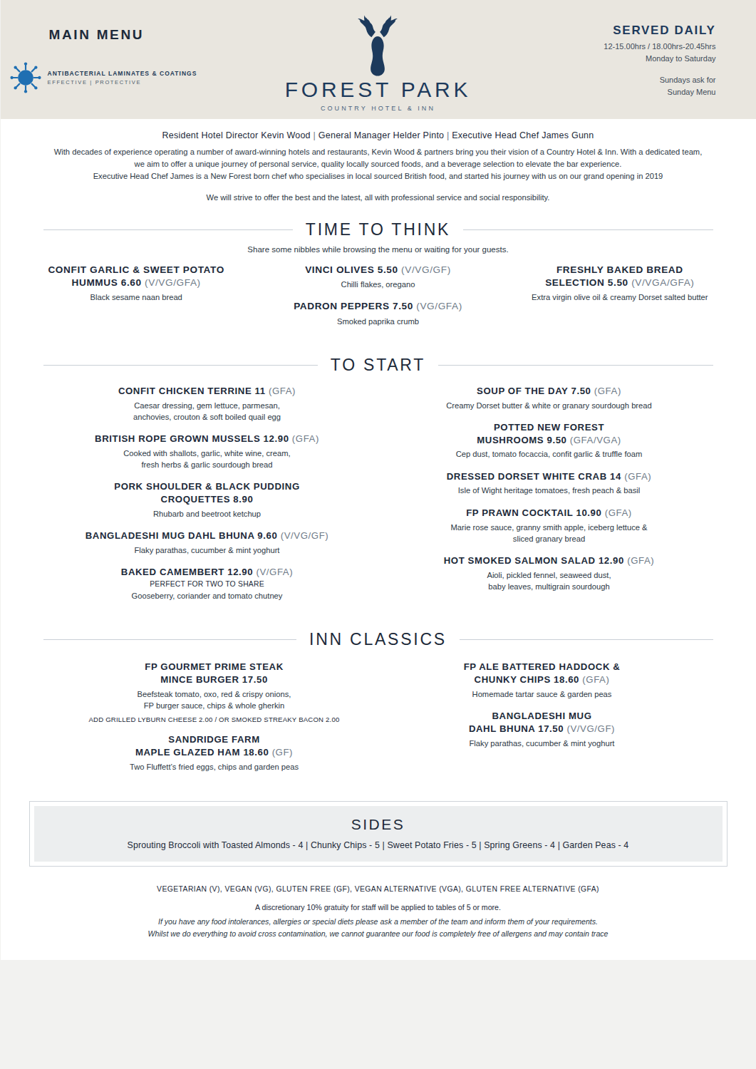MAIN MENU
ANTIBACTERIAL LAMINATES & COATINGS
EFFECTIVE | PROTECTIVE
FOREST PARK
COUNTRY HOTEL & INN
SERVED DAILY
12-15.00hrs / 18.00hrs-20.45hrs
Monday to Saturday
Sundays ask for
Sunday Menu
Resident Hotel Director Kevin Wood | General Manager Helder Pinto | Executive Head Chef James Gunn
With decades of experience operating a number of award-winning hotels and restaurants, Kevin Wood & partners bring you their vision of a Country Hotel & Inn. With a dedicated team, we aim to offer a unique journey of personal service, quality locally sourced foods, and a beverage selection to elevate the bar experience.
Executive Head Chef James is a New Forest born chef who specialises in local sourced British food, and started his journey with us on our grand opening in 2019
We will strive to offer the best and the latest, all with professional service and social responsibility.
TIME TO THINK
Share some nibbles while browsing the menu or waiting for your guests.
CONFIT GARLIC & SWEET POTATO
HUMMUS 6.60 (V/VG/GFA)
Black sesame naan bread
VINCI OLIVES 5.50 (V/VG/GF)
Chilli flakes, oregano
PADRON PEPPERS 7.50 (VG/GFA)
Smoked paprika crumb
FRESHLY BAKED BREAD
SELECTION 5.50 (V/VGA/GFA)
Extra virgin olive oil & creamy Dorset salted butter
TO START
CONFIT CHICKEN TERRINE 11 (GFA)
Caesar dressing, gem lettuce, parmesan,
anchovies, crouton & soft boiled quail egg
BRITISH ROPE GROWN MUSSELS 12.90 (GFA)
Cooked with shallots, garlic, white wine, cream,
fresh herbs & garlic sourdough bread
PORK SHOULDER & BLACK PUDDING
CROQUETTES 8.90
Rhubarb and beetroot ketchup
BANGLADESHI MUG DAHL BHUNA 9.60 (V/VG/GF)
Flaky parathas, cucumber & mint yoghurt
BAKED CAMEMBERT 12.90 (V/GFA)
PERFECT FOR TWO TO SHARE
Gooseberry, coriander and tomato chutney
SOUP OF THE DAY 7.50 (GFA)
Creamy Dorset butter & white or granary sourdough bread
POTTED NEW FOREST
MUSHROOMS 9.50 (GFA/VGA)
Cep dust, tomato focaccia, confit garlic & truffle foam
DRESSED DORSET WHITE CRAB 14 (GFA)
Isle of Wight heritage tomatoes, fresh peach & basil
FP PRAWN COCKTAIL 10.90 (GFA)
Marie rose sauce, granny smith apple, iceberg lettuce &
sliced granary bread
HOT SMOKED SALMON SALAD 12.90 (GFA)
Aioli, pickled fennel, seaweed dust,
baby leaves, multigrain sourdough
INN CLASSICS
FP GOURMET PRIME STEAK
MINCE BURGER 17.50
Beefsteak tomato, oxo, red & crispy onions,
FP burger sauce, chips & whole gherkin
ADD GRILLED LYBURN CHEESE 2.00 / OR SMOKED STREAKY BACON 2.00
SANDRIDGE FARM
MAPLE GLAZED HAM 18.60 (GF)
Two Fluffett’s fried eggs, chips and garden peas
FP ALE BATTERED HADDOCK &
CHUNKY CHIPS 18.60 (GFA)
Homemade tartar sauce & garden peas
BANGLADESHI MUG
DAHL BHUNA 17.50 (V/VG/GF)
Flaky parathas, cucumber & mint yoghurt
SIDES
Sprouting Broccoli with Toasted Almonds - 4 | Chunky Chips - 5 | Sweet Potato Fries - 5 | Spring Greens - 4 | Garden Peas - 4
VEGETARIAN (V), VEGAN (VG), GLUTEN FREE (GF), VEGAN ALTERNATIVE (VGA), GLUTEN FREE ALTERNATIVE (GFA)
A discretionary 10% gratuity for staff will be applied to tables of 5 or more.
If you have any food intolerances, allergies or special diets please ask a member of the team and inform them of your requirements.
Whilst we do everything to avoid cross contamination, we cannot guarantee our food is completely free of allergens and may contain trace